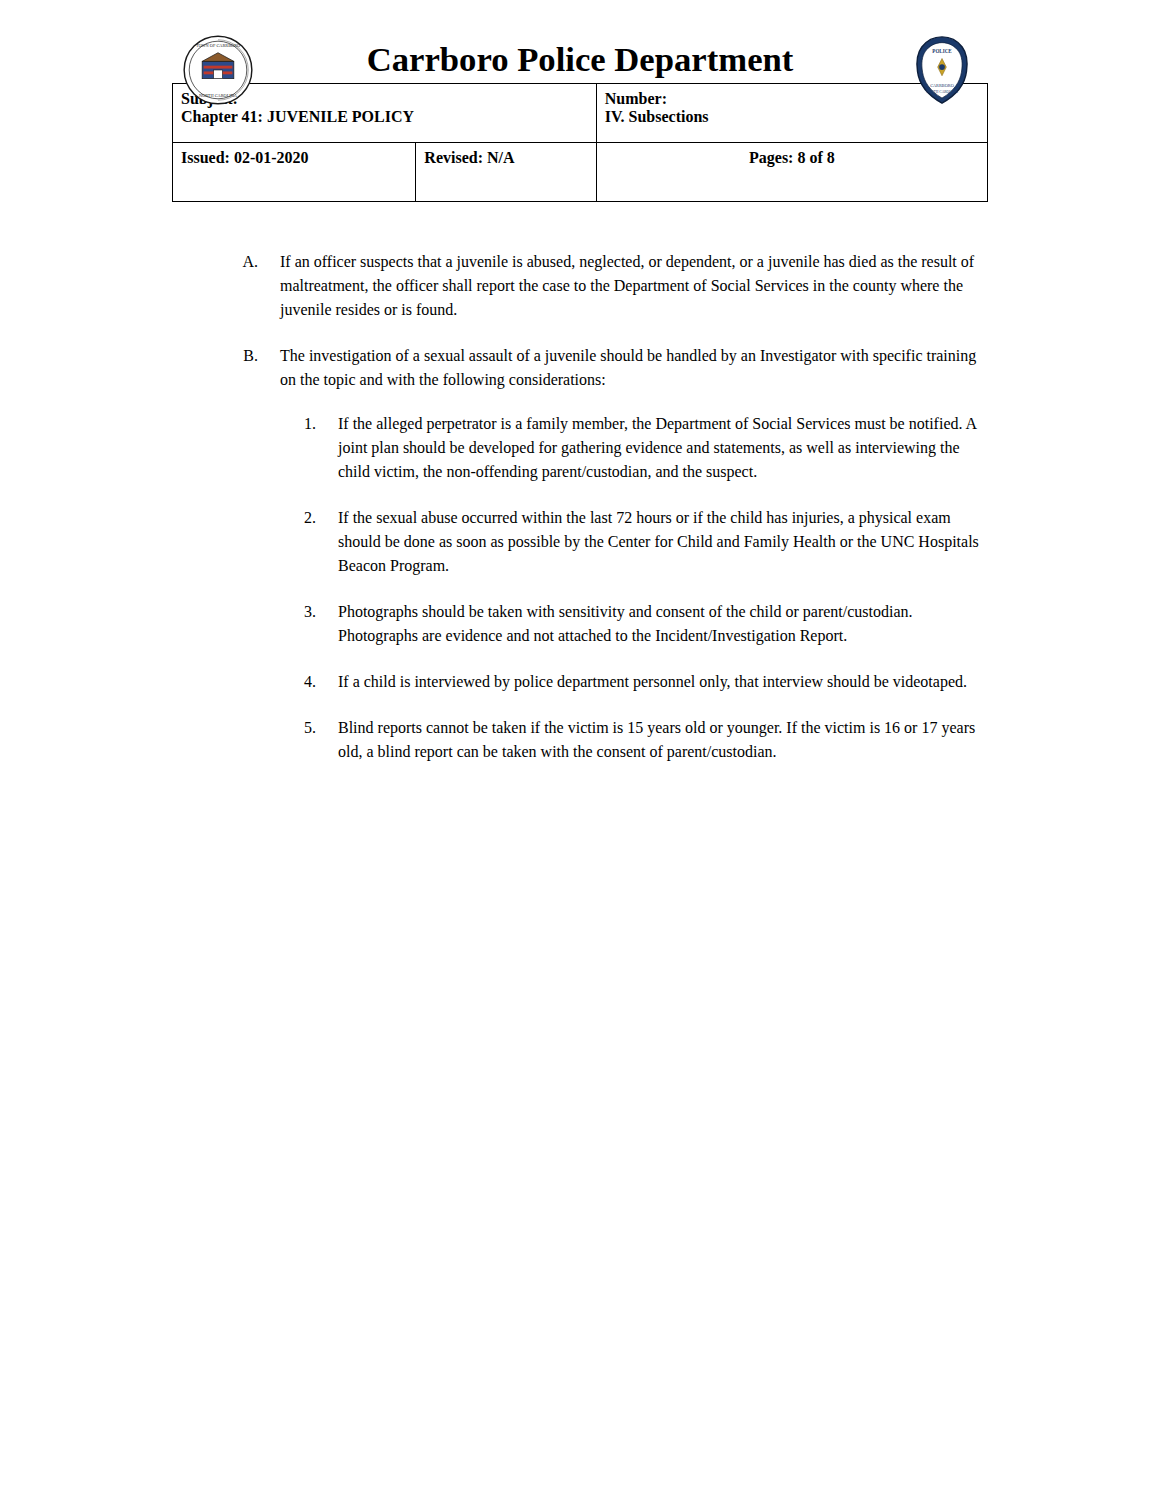TOWN OF CARRBORO NORTH CAROLINA
POLICE CARRBORO NORTH CAROLINA
Carrboro Police Department
| Subject: Chapter 41: JUVENILE POLICY | Number: IV. Subsections |
| Issued: 02-01-2020 | Revised: N/A | Pages: 8 of 8 |
If an officer suspects that a juvenile is abused, neglected, or dependent, or a juvenile has died as the result of maltreatment, the officer shall report the case to the Department of Social Services in the county where the juvenile resides or is found.
The investigation of a sexual assault of a juvenile should be handled by an Investigator with specific training on the topic and with the following considerations:
If the alleged perpetrator is a family member, the Department of Social Services must be notified. A joint plan should be developed for gathering evidence and statements, as well as interviewing the child victim, the non-offending parent/custodian, and the suspect.
If the sexual abuse occurred within the last 72 hours or if the child has injuries, a physical exam should be done as soon as possible by the Center for Child and Family Health or the UNC Hospitals Beacon Program.
Photographs should be taken with sensitivity and consent of the child or parent/custodian. Photographs are evidence and not attached to the Incident/Investigation Report.
If a child is interviewed by police department personnel only, that interview should be videotaped.
Blind reports cannot be taken if the victim is 15 years old or younger. If the victim is 16 or 17 years old, a blind report can be taken with the consent of parent/custodian.